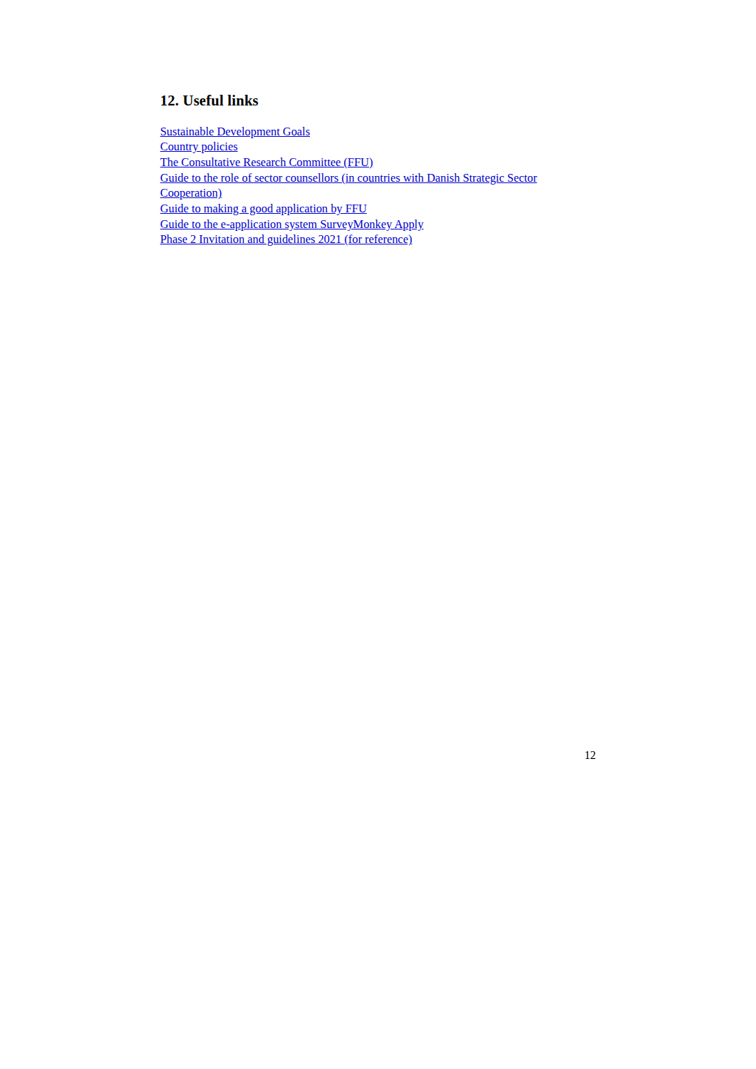12. Useful links
Sustainable Development Goals
Country policies
The Consultative Research Committee (FFU)
Guide to the role of sector counsellors (in countries with Danish Strategic Sector Cooperation)
Guide to making a good application by FFU
Guide to the e-application system SurveyMonkey Apply
Phase 2 Invitation and guidelines 2021 (for reference)
12